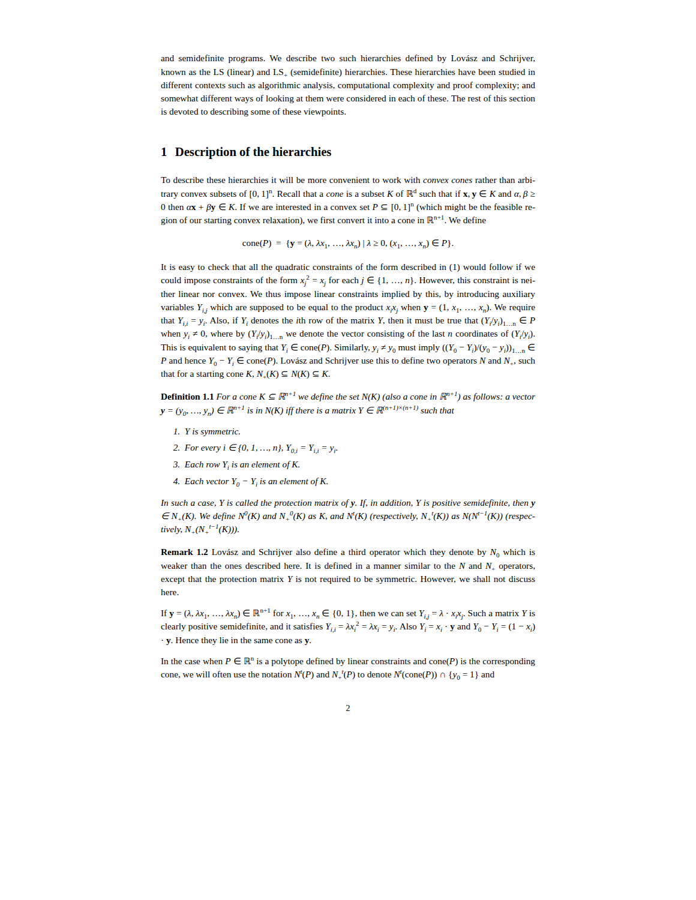and semidefinite programs. We describe two such hierarchies defined by Lovász and Schrijver, known as the LS (linear) and LS+ (semidefinite) hierarchies. These hierarchies have been studied in different contexts such as algorithmic analysis, computational complexity and proof complexity; and somewhat different ways of looking at them were considered in each of these. The rest of this section is devoted to describing some of these viewpoints.
1 Description of the hierarchies
To describe these hierarchies it will be more convenient to work with convex cones rather than arbitrary convex subsets of [0, 1]n. Recall that a cone is a subset K of ℝd such that if x, y ∈ K and α, β ≥ 0 then αx + βy ∈ K. If we are interested in a convex set P ⊆ [0, 1]n (which might be the feasible region of our starting convex relaxation), we first convert it into a cone in ℝn+1. We define
cone(P) = {y = (λ, λx1, …, λxn) | λ ≥ 0, (x1, …, xn) ∈ P}.
It is easy to check that all the quadratic constraints of the form described in (1) would follow if we could impose constraints of the form xj2 = xj for each j ∈ {1, …, n}. However, this constraint is neither linear nor convex. We thus impose linear constraints implied by this, by introducing auxiliary variables Yi,j which are supposed to be equal to the product xixj when y = (1, x1, …, xn). We require that Yi,i = yi. Also, if Yi denotes the ith row of the matrix Y, then it must be true that (Yi/yi)1…n ∈ P when yi ≠ 0, where by (Yi/yi)1…n we denote the vector consisting of the last n coordinates of (Yi/yi). This is equivalent to saying that Yi ∈ cone(P). Similarly, yi ≠ y0 must imply ((Y0 − Yi)/(y0 − yi))1…n ∈ P and hence Y0 − Yi ∈ cone(P). Lovász and Schrijver use this to define two operators N and N+, such that for a starting cone K, N+(K) ⊆ N(K) ⊆ K.
Definition 1.1 For a cone K ⊆ ℝn+1 we define the set N(K) (also a cone in ℝn+1) as follows: a vector y = (y0, …, yn) ∈ ℝn+1 is in N(K) iff there is a matrix Y ∈ ℝ(n+1)×(n+1) such that
Y is symmetric.
For every i ∈ {0, 1, …, n}, Y0,i = Yi,i = yi.
Each row Yi is an element of K.
Each vector Y0 − Yi is an element of K.
In such a case, Y is called the protection matrix of y. If, in addition, Y is positive semidefinite, then y ∈ N+(K). We define N0(K) and N+0(K) as K, and Nt(K) (respectively, N+t(K)) as N(Nt−1(K)) (respectively, N+(N+t−1(K))).
Remark 1.2 Lovász and Schrijver also define a third operator which they denote by N0 which is weaker than the ones described here. It is defined in a manner similar to the N and N+ operators, except that the protection matrix Y is not required to be symmetric. However, we shall not discuss here.
If y = (λ, λx1, …, λxn) ∈ ℝn+1 for x1, …, xn ∈ {0, 1}, then we can set Yi,j = λ · xixj. Such a matrix Y is clearly positive semidefinite, and it satisfies Yi,i = λxi2 = λxi = yi. Also Yi = xi · y and Y0 − Yi = (1 − xi) · y. Hence they lie in the same cone as y.
In the case when P ∈ ℝn is a polytope defined by linear constraints and cone(P) is the corresponding cone, we will often use the notation Nt(P) and N+t(P) to denote Nt(cone(P)) ∩ {y0 = 1} and
2